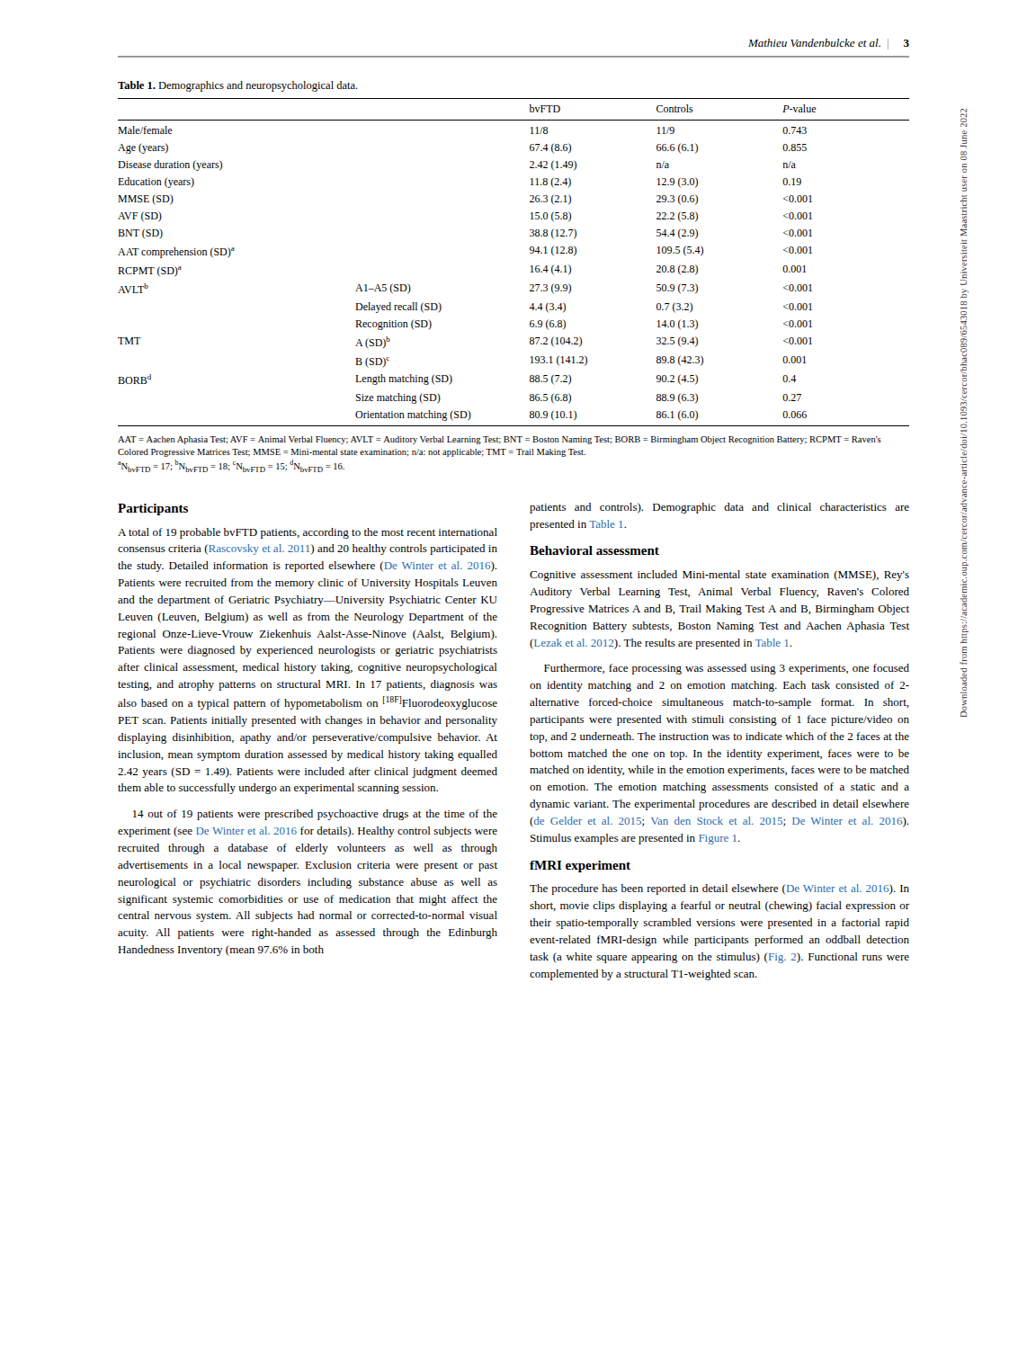Mathieu Vandenbulcke et al.|3
Table 1. Demographics and neuropsychological data.
| | | bvFTD | Controls | P -value |
| --- | --- | --- | --- | --- |
| Male/female | | 11/8 | 11/9 | 0.743 |
| Age (years) | | 67.4 (8.6) | 66.6 (6.1) | 0.855 |
| Disease duration (years) | | 2.42 (1.49) | n/a | n/a |
| Education (years) | | 11.8 (2.4) | 12.9 (3.0) | 0.19 |
| MMSE (SD) | | 26.3 (2.1) | 29.3 (0.6) | <0.001 |
| AVF (SD) | | 15.0 (5.8) | 22.2 (5.8) | <0.001 |
| BNT (SD) | | 38.8 (12.7) | 54.4 (2.9) | <0.001 |
| AAT comprehension (SD) a | | 94.1 (12.8) | 109.5 (5.4) | <0.001 |
| RCPMT (SD) a | | 16.4 (4.1) | 20.8 (2.8) | 0.001 |
| AVLT b | A1–A5 (SD) | 27.3 (9.9) | 50.9 (7.3) | <0.001 |
| | Delayed recall (SD) | 4.4 (3.4) | 0.7 (3.2) | <0.001 |
| | Recognition (SD) | 6.9 (6.8) | 14.0 (1.3) | <0.001 |
| TMT | A (SD) b | 87.2 (104.2) | 32.5 (9.4) | <0.001 |
| | B (SD) c | 193.1 (141.2) | 89.8 (42.3) | 0.001 |
| BORB d | Length matching (SD) | 88.5 (7.2) | 90.2 (4.5) | 0.4 |
| | Size matching (SD) | 86.5 (6.8) | 88.9 (6.3) | 0.27 |
| | Orientation matching (SD) | 80.9 (10.1) | 86.1 (6.0) | 0.066 |
AAT = Aachen Aphasia Test; AVF = Animal Verbal Fluency; AVLT = Auditory Verbal Learning Test; BNT = Boston Naming Test; BORB = Birmingham Object Recognition Battery; RCPMT = Raven's Colored Progressive Matrices Test; MMSE = Mini-mental state examination; n/a: not applicable; TMT = Trail Making Test.
aNbvFTD = 17; bNbvFTD = 18; cNbvFTD = 15; dNbvFTD = 16.
Participants
A total of 19 probable bvFTD patients, according to the most recent international consensus criteria (Rascovsky et al. 2011) and 20 healthy controls participated in the study. Detailed information is reported elsewhere (De Winter et al. 2016). Patients were recruited from the memory clinic of University Hospitals Leuven and the department of Geriatric Psychiatry—University Psychiatric Center KU Leuven (Leuven, Belgium) as well as from the Neurology Department of the regional Onze-Lieve-Vrouw Ziekenhuis Aalst-Asse-Ninove (Aalst, Belgium). Patients were diagnosed by experienced neurologists or geriatric psychiatrists after clinical assessment, medical history taking, cognitive neuropsychological testing, and atrophy patterns on structural MRI. In 17 patients, diagnosis was also based on a typical pattern of hypometabolism on [18F]Fluorodeoxyglucose PET scan. Patients initially presented with changes in behavior and personality displaying disinhibition, apathy and/or perseverative/compulsive behavior. At inclusion, mean symptom duration assessed by medical history taking equalled 2.42 years (SD = 1.49). Patients were included after clinical judgment deemed them able to successfully undergo an experimental scanning session.
14 out of 19 patients were prescribed psychoactive drugs at the time of the experiment (see De Winter et al. 2016 for details). Healthy control subjects were recruited through a database of elderly volunteers as well as through advertisements in a local newspaper. Exclusion criteria were present or past neurological or psychiatric disorders including substance abuse as well as significant systemic comorbidities or use of medication that might affect the central nervous system. All subjects had normal or corrected-to-normal visual acuity. All patients were right-handed as assessed through the Edinburgh Handedness Inventory (mean 97.6% in both
patients and controls). Demographic data and clinical characteristics are presented in Table 1.
Behavioral assessment
Cognitive assessment included Mini-mental state examination (MMSE), Rey's Auditory Verbal Learning Test, Animal Verbal Fluency, Raven's Colored Progressive Matrices A and B, Trail Making Test A and B, Birmingham Object Recognition Battery subtests, Boston Naming Test and Aachen Aphasia Test (Lezak et al. 2012). The results are presented in Table 1.
Furthermore, face processing was assessed using 3 experiments, one focused on identity matching and 2 on emotion matching. Each task consisted of 2-alternative forced-choice simultaneous match-to-sample format. In short, participants were presented with stimuli consisting of 1 face picture/video on top, and 2 underneath. The instruction was to indicate which of the 2 faces at the bottom matched the one on top. In the identity experiment, faces were to be matched on identity, while in the emotion experiments, faces were to be matched on emotion. The emotion matching assessments consisted of a static and a dynamic variant. The experimental procedures are described in detail elsewhere (de Gelder et al. 2015; Van den Stock et al. 2015; De Winter et al. 2016). Stimulus examples are presented in Figure 1.
fMRI experiment
The procedure has been reported in detail elsewhere (De Winter et al. 2016). In short, movie clips displaying a fearful or neutral (chewing) facial expression or their spatio-temporally scrambled versions were presented in a factorial rapid event-related fMRI-design while participants performed an oddball detection task (a white square appearing on the stimulus) (Fig. 2). Functional runs were complemented by a structural T1-weighted scan.
Downloaded from https://academic.oup.com/cercor/advance-article/doi/10.1093/cercor/bhac089/6543018 by Universiteit Maastricht user on 08 June 2022